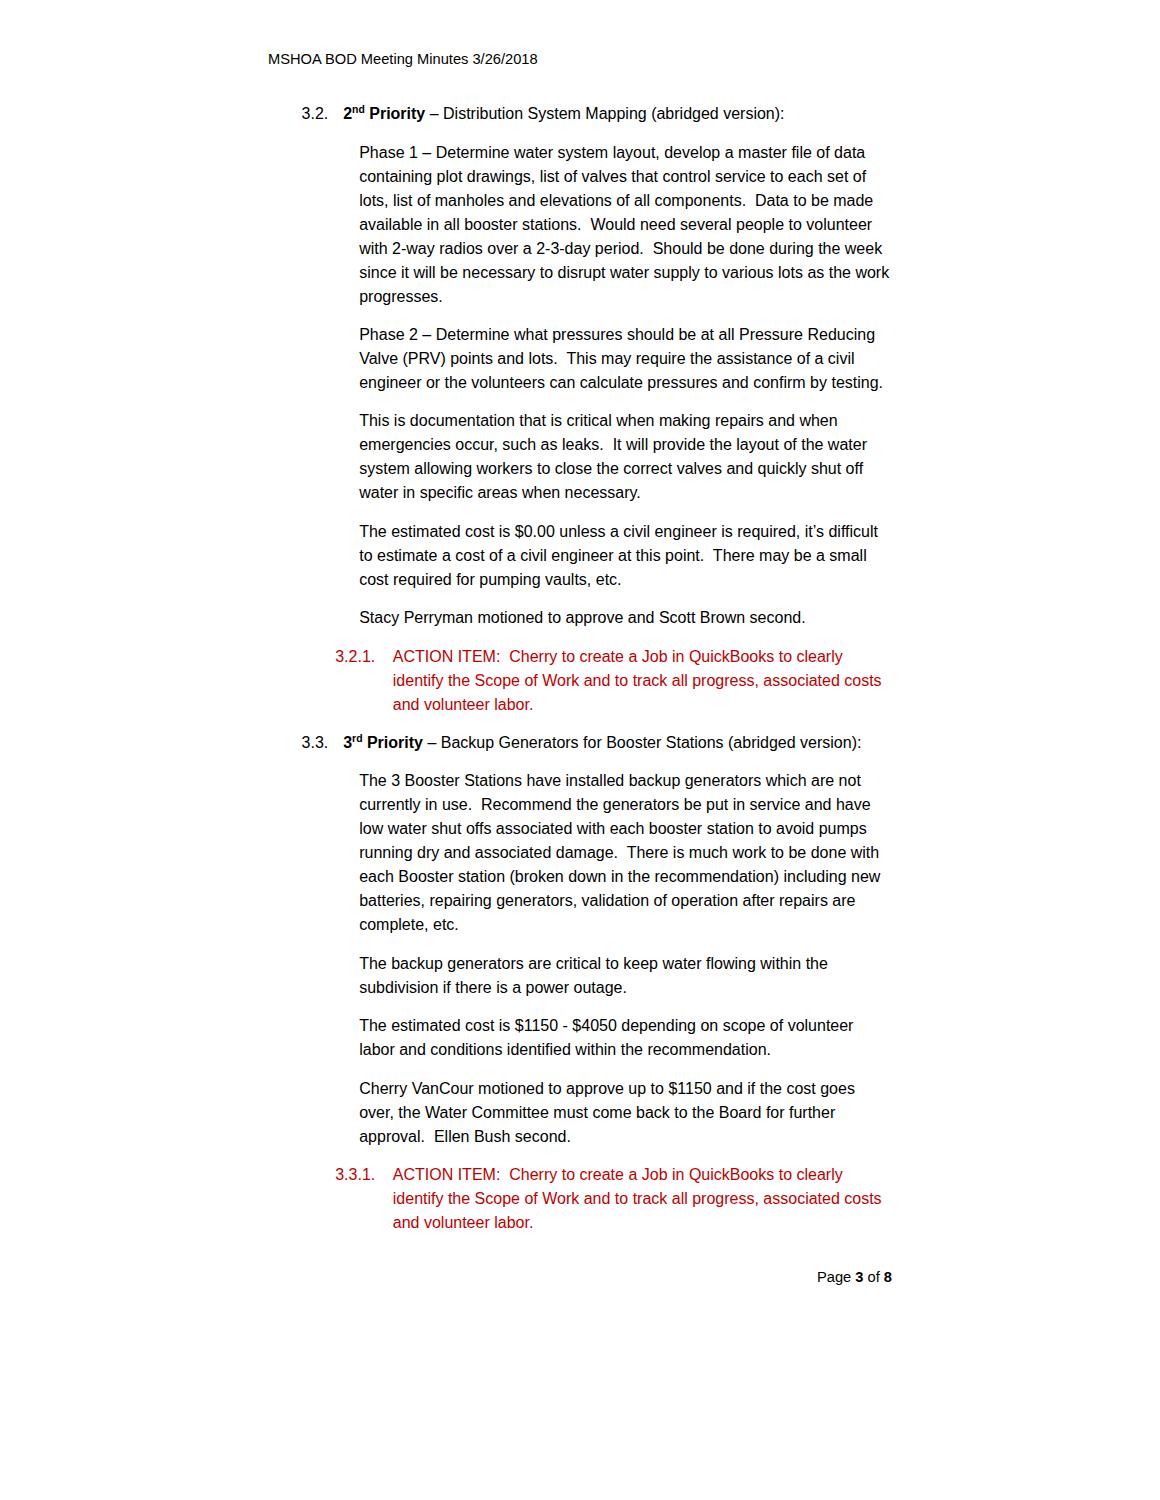MSHOA BOD Meeting Minutes 3/26/2018
3.2.
2nd Priority – Distribution System Mapping (abridged version):
Phase 1 – Determine water system layout, develop a master file of data containing plot drawings, list of valves that control service to each set of lots, list of manholes and elevations of all components. Data to be made available in all booster stations. Would need several people to volunteer with 2-way radios over a 2-3-day period. Should be done during the week since it will be necessary to disrupt water supply to various lots as the work progresses.
Phase 2 – Determine what pressures should be at all Pressure Reducing Valve (PRV) points and lots. This may require the assistance of a civil engineer or the volunteers can calculate pressures and confirm by testing.
This is documentation that is critical when making repairs and when emergencies occur, such as leaks. It will provide the layout of the water system allowing workers to close the correct valves and quickly shut off water in specific areas when necessary.
The estimated cost is $0.00 unless a civil engineer is required, it’s difficult to estimate a cost of a civil engineer at this point. There may be a small cost required for pumping vaults, etc.
Stacy Perryman motioned to approve and Scott Brown second.
3.2.1.
ACTION ITEM: Cherry to create a Job in QuickBooks to clearly identify the Scope of Work and to track all progress, associated costs and volunteer labor.
3.3.
3rd Priority – Backup Generators for Booster Stations (abridged version):
The 3 Booster Stations have installed backup generators which are not currently in use. Recommend the generators be put in service and have low water shut offs associated with each booster station to avoid pumps running dry and associated damage. There is much work to be done with each Booster station (broken down in the recommendation) including new batteries, repairing generators, validation of operation after repairs are complete, etc.
The backup generators are critical to keep water flowing within the subdivision if there is a power outage.
The estimated cost is $1150 - $4050 depending on scope of volunteer labor and conditions identified within the recommendation.
Cherry VanCour motioned to approve up to $1150 and if the cost goes over, the Water Committee must come back to the Board for further approval. Ellen Bush second.
3.3.1.
ACTION ITEM: Cherry to create a Job in QuickBooks to clearly identify the Scope of Work and to track all progress, associated costs and volunteer labor.
Page 3 of 8